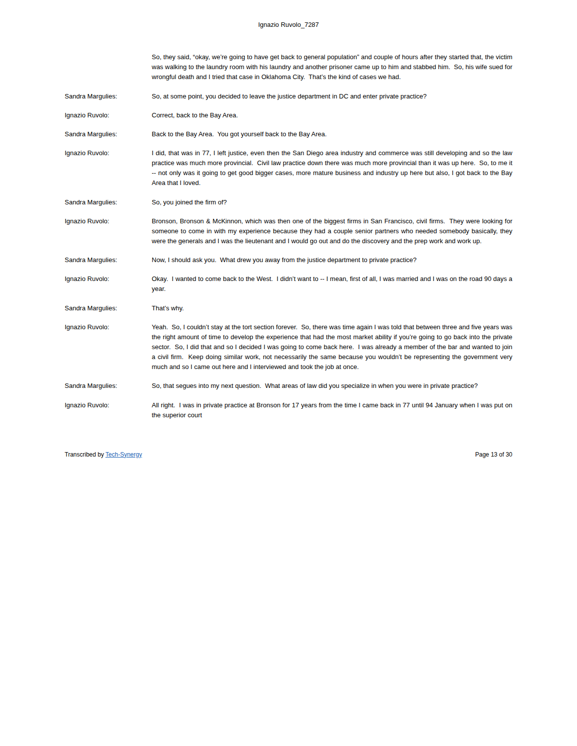Ignazio Ruvolo_7287
So, they said, “okay, we’re going to have get back to general population” and couple of hours after they started that, the victim was walking to the laundry room with his laundry and another prisoner came up to him and stabbed him. So, his wife sued for wrongful death and I tried that case in Oklahoma City. That’s the kind of cases we had.
Sandra Margulies:
So, at some point, you decided to leave the justice department in DC and enter private practice?
Ignazio Ruvolo:
Correct, back to the Bay Area.
Sandra Margulies:
Back to the Bay Area. You got yourself back to the Bay Area.
Ignazio Ruvolo:
I did, that was in 77, I left justice, even then the San Diego area industry and commerce was still developing and so the law practice was much more provincial. Civil law practice down there was much more provincial than it was up here. So, to me it -- not only was it going to get good bigger cases, more mature business and industry up here but also, I got back to the Bay Area that I loved.
Sandra Margulies:
So, you joined the firm of?
Ignazio Ruvolo:
Bronson, Bronson & McKinnon, which was then one of the biggest firms in San Francisco, civil firms. They were looking for someone to come in with my experience because they had a couple senior partners who needed somebody basically, they were the generals and I was the lieutenant and I would go out and do the discovery and the prep work and work up.
Sandra Margulies:
Now, I should ask you. What drew you away from the justice department to private practice?
Ignazio Ruvolo:
Okay. I wanted to come back to the West. I didn’t want to -- I mean, first of all, I was married and I was on the road 90 days a year.
Sandra Margulies:
That’s why.
Ignazio Ruvolo:
Yeah. So, I couldn’t stay at the tort section forever. So, there was time again I was told that between three and five years was the right amount of time to develop the experience that had the most market ability if you’re going to go back into the private sector. So, I did that and so I decided I was going to come back here. I was already a member of the bar and wanted to join a civil firm. Keep doing similar work, not necessarily the same because you wouldn’t be representing the government very much and so I came out here and I interviewed and took the job at once.
Sandra Margulies:
So, that segues into my next question. What areas of law did you specialize in when you were in private practice?
Ignazio Ruvolo:
All right. I was in private practice at Bronson for 17 years from the time I came back in 77 until 94 January when I was put on the superior court
Transcribed by Tech-Synergy
Page 13 of 30